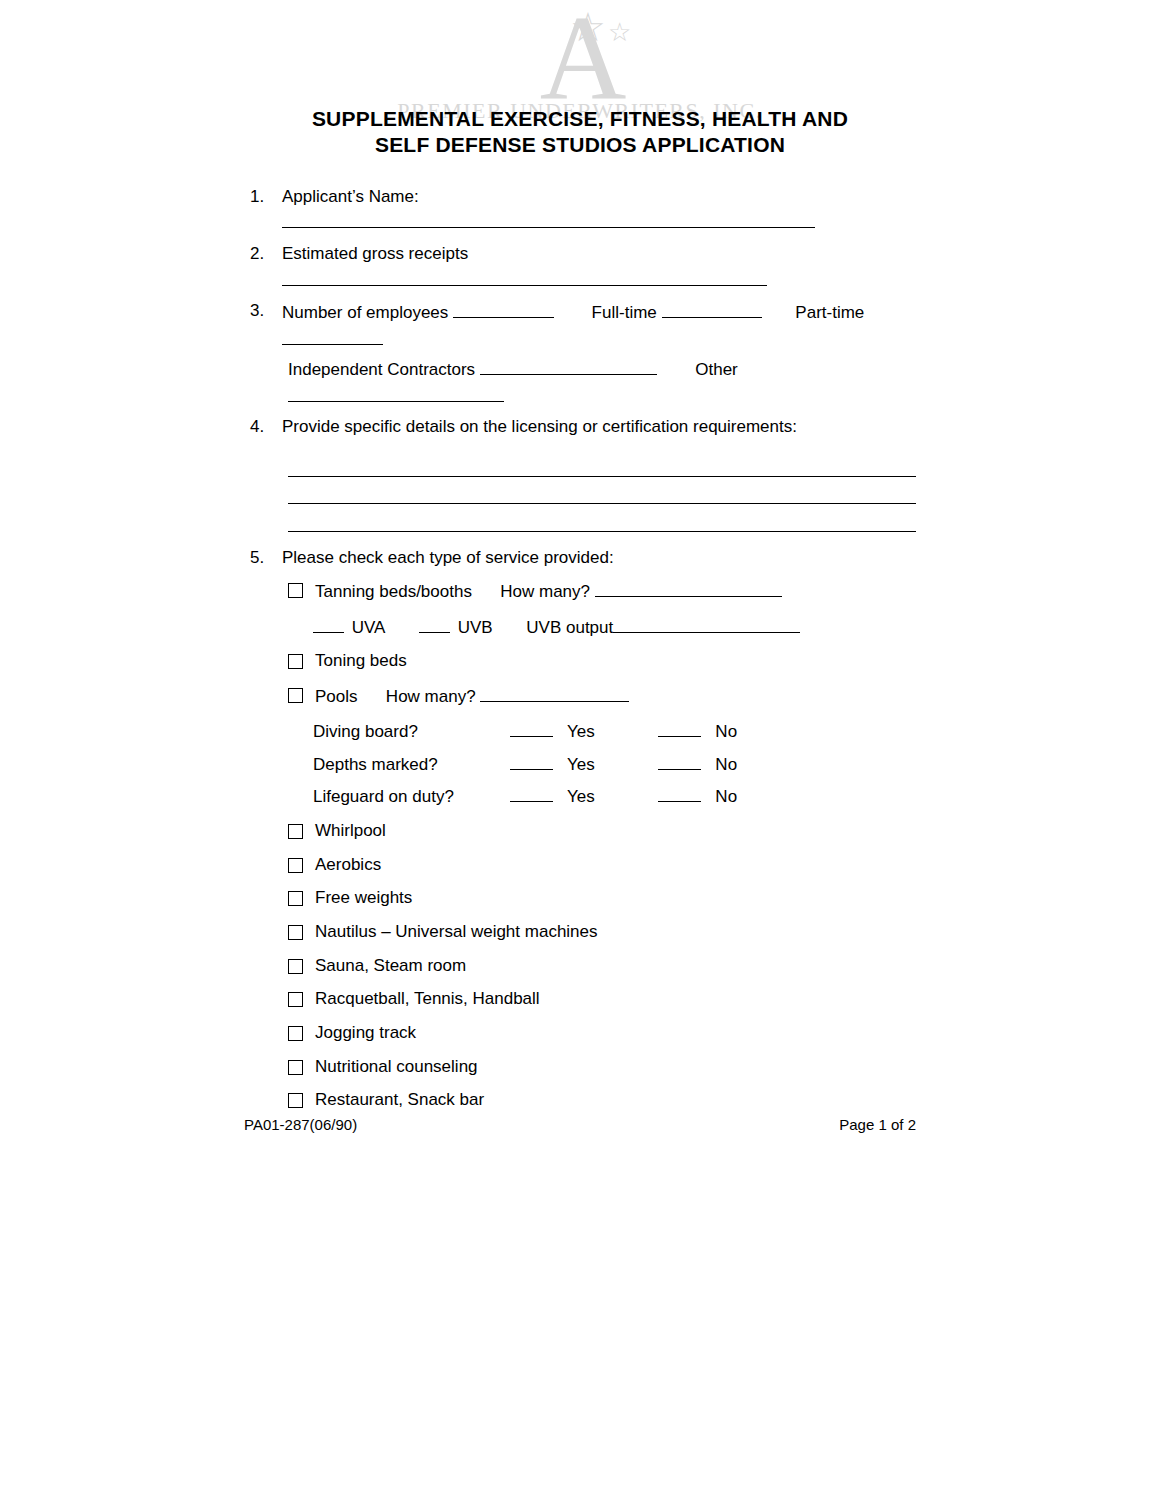☆☆
A
PREMIER UNDERWRITERS, INC.
SUPPLEMENTAL EXERCISE, FITNESS, HEALTH AND
SELF DEFENSE STUDIOS APPLICATION
Applicant’s Name:
Estimated gross receipts
Number of employees Full-time Part-time
Independent Contractors Other
Provide specific details on the licensing or certification requirements:
Please check each type of service provided:
Tanning beds/booths How many?
UVA UVB UVB output
Toning beds
Pools How many?
Diving board? Yes No
Depths marked? Yes No
Lifeguard on duty? Yes No
Whirlpool
Aerobics
Free weights
Nautilus – Universal weight machines
Sauna, Steam room
Racquetball, Tennis, Handball
Jogging track
Nutritional counseling
Restaurant, Snack bar
PA01-287(06/90)
Page 1 of 2